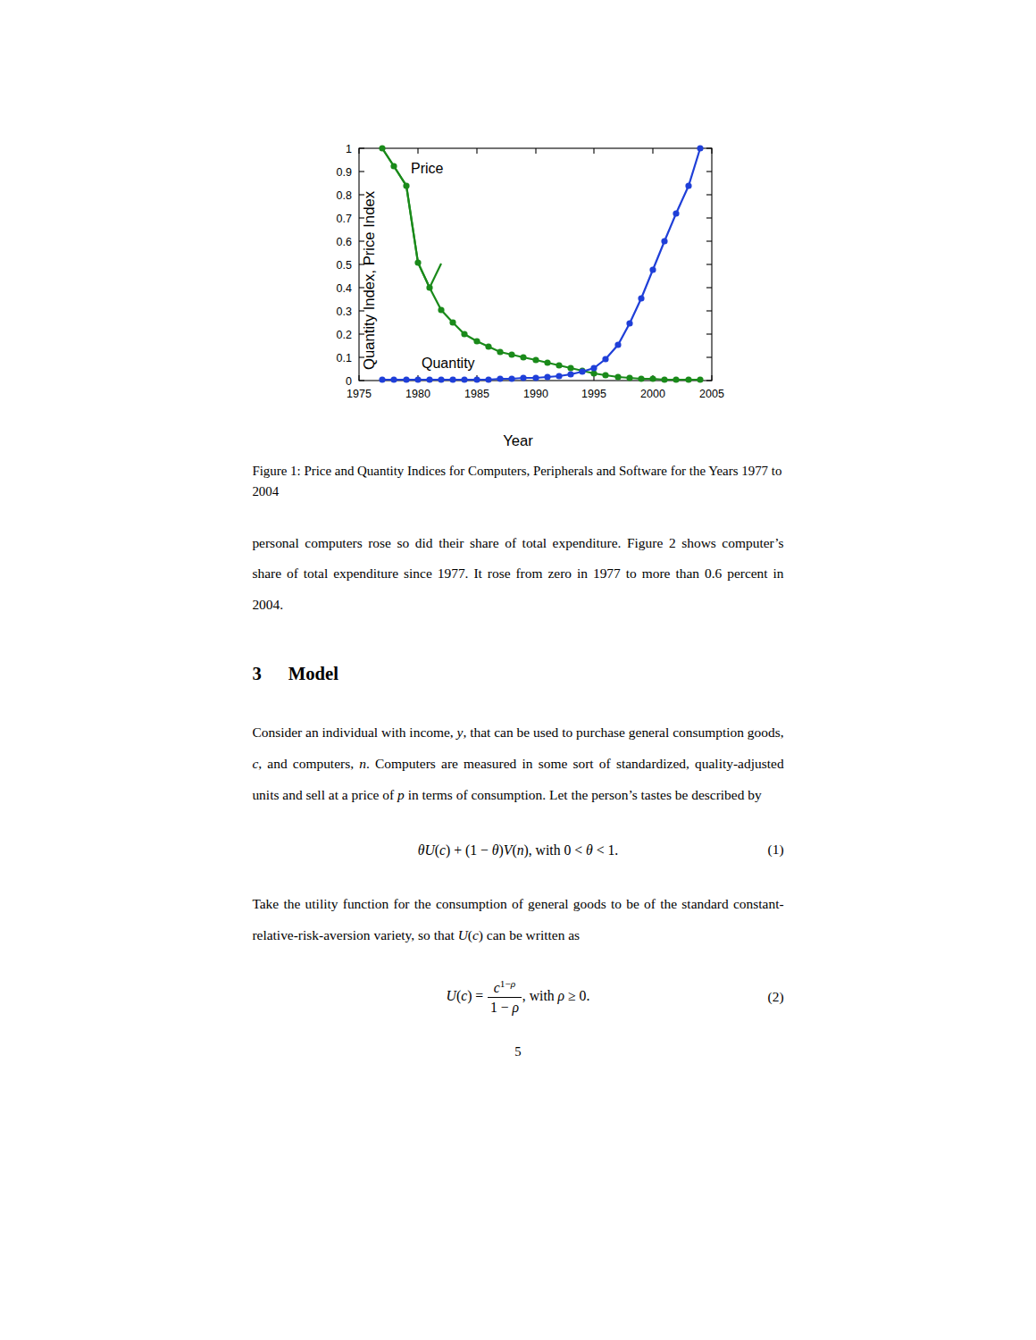Quantity Index, Price Index
0 0.1 0.2 0.3 0.4 0.5 0.6 0.7 0.8 0.9 1 1975 1980 1985 1990 1995 2000 2005 Price Quantity
Year
Figure 1: Price and Quantity Indices for Computers, Peripherals and Software for the Years 1977 to 2004
personal computers rose so did their share of total expenditure. Figure 2 shows computer’s share of total expenditure since 1977. It rose from zero in 1977 to more than 0.6 percent in 2004.
3 Model
Consider an individual with income, y, that can be used to purchase general consumption goods, c, and computers, n. Computers are measured in some sort of standardized, quality-adjusted units and sell at a price of p in terms of consumption. Let the person’s tastes be described by
θU(c) + (1 − θ)V(n), with 0 < θ < 1. (1)
Take the utility function for the consumption of general goods to be of the standard constant-relative-risk-aversion variety, so that U(c) can be written as
U(c) = c1−ρ 1 − ρ , with ρ ≥ 0. (2)
5